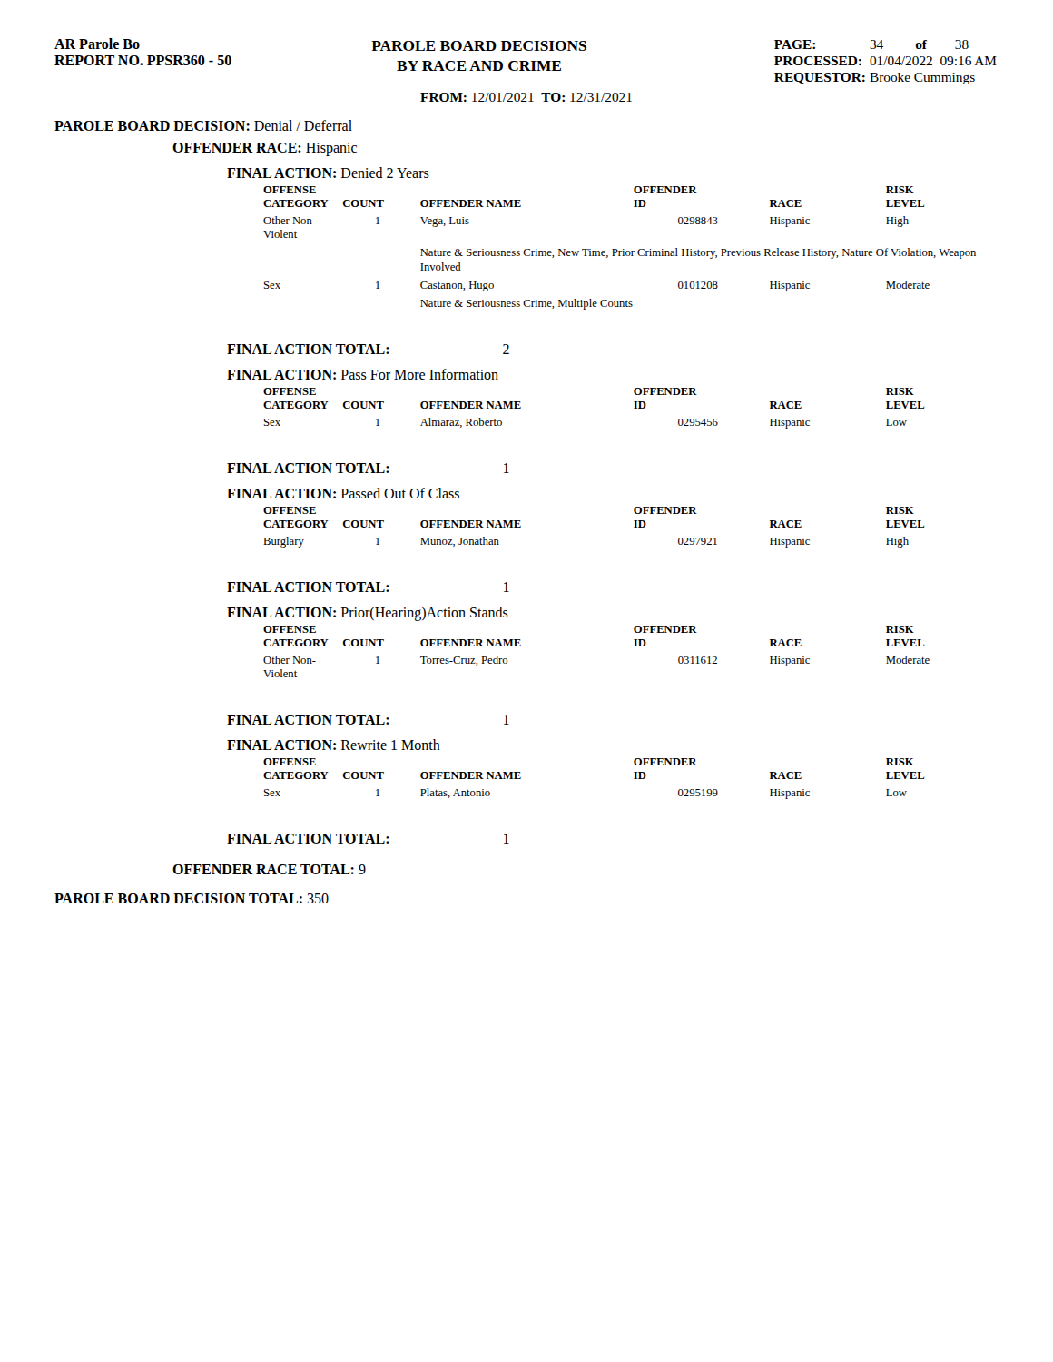AR Parole Bo
REPORT NO. PPSR360 - 50
PAROLE BOARD DECISIONS
BY RACE AND CRIME
| PAGE: | 34 | of | 38 |
| PROCESSED: | 01/04/2022 09:16 AM |
| REQUESTOR: | Brooke Cummings |
FROM: 12/01/2021 TO: 12/31/2021
PAROLE BOARD DECISION: Denial / Deferral
OFFENDER RACE: Hispanic
FINAL ACTION: Denied 2 Years
| OFFENSE CATEGORY | COUNT | OFFENDER NAME | OFFENDER ID | RACE | RISK LEVEL |
| --- | --- | --- | --- | --- | --- |
| Other Non-Violent | 1 | Vega, Luis | 0298843 | Hispanic | High |
| | | Nature & Seriousness Crime, New Time, Prior Criminal History, Previous Release History, Nature Of Violation, Weapon Involved |
| Sex | 1 | Castanon, Hugo | 0101208 | Hispanic | Moderate |
| | | Nature & Seriousness Crime, Multiple Counts |
FINAL ACTION TOTAL: 2
FINAL ACTION: Pass For More Information
| OFFENSE CATEGORY | COUNT | OFFENDER NAME | OFFENDER ID | RACE | RISK LEVEL |
| --- | --- | --- | --- | --- | --- |
| Sex | 1 | Almaraz, Roberto | 0295456 | Hispanic | Low |
FINAL ACTION TOTAL: 1
FINAL ACTION: Passed Out Of Class
| OFFENSE CATEGORY | COUNT | OFFENDER NAME | OFFENDER ID | RACE | RISK LEVEL |
| --- | --- | --- | --- | --- | --- |
| Burglary | 1 | Munoz, Jonathan | 0297921 | Hispanic | High |
FINAL ACTION TOTAL: 1
FINAL ACTION: Prior(Hearing)Action Stands
| OFFENSE CATEGORY | COUNT | OFFENDER NAME | OFFENDER ID | RACE | RISK LEVEL |
| --- | --- | --- | --- | --- | --- |
| Other Non-Violent | 1 | Torres-Cruz, Pedro | 0311612 | Hispanic | Moderate |
FINAL ACTION TOTAL: 1
FINAL ACTION: Rewrite 1 Month
| OFFENSE CATEGORY | COUNT | OFFENDER NAME | OFFENDER ID | RACE | RISK LEVEL |
| --- | --- | --- | --- | --- | --- |
| Sex | 1 | Platas, Antonio | 0295199 | Hispanic | Low |
FINAL ACTION TOTAL: 1
OFFENDER RACE TOTAL: 9
PAROLE BOARD DECISION TOTAL: 350